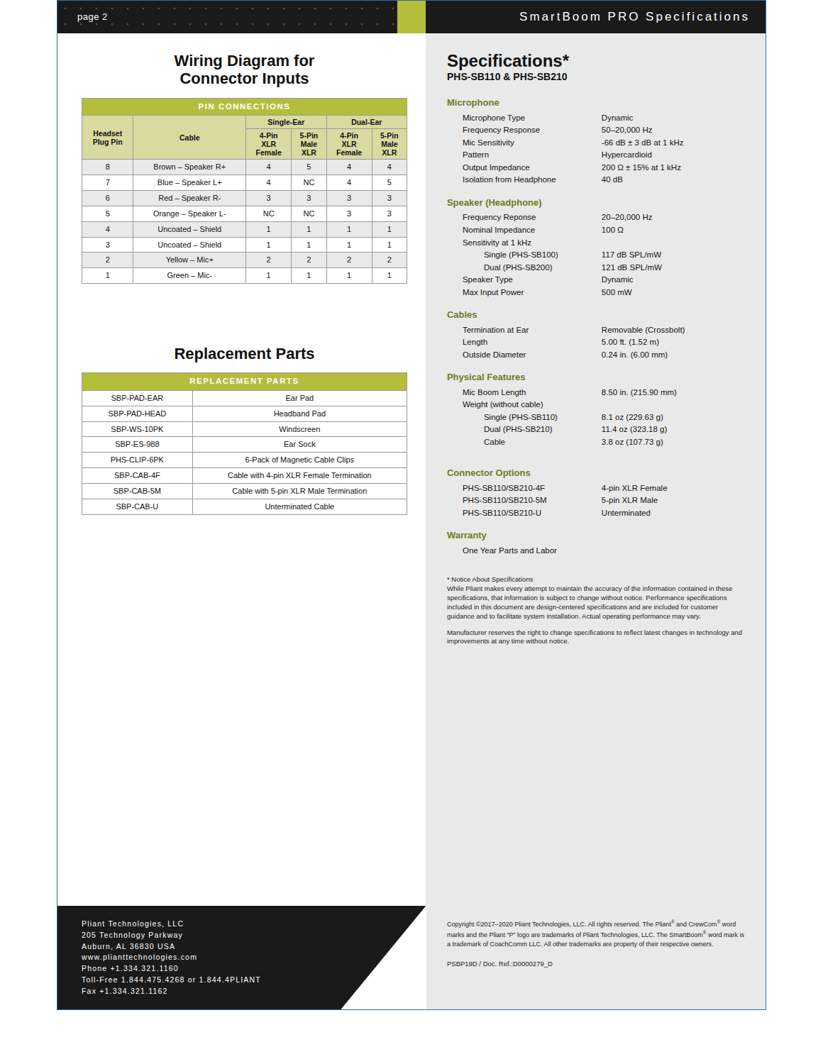page 2
SmartBoom PRO Specifications
Wiring Diagram for
Connector Inputs
PIN CONNECTIONS
| Headset Plug Pin | Cable | Single-Ear | Dual-Ear |
| --- | --- | --- | --- |
| 4-Pin XLR Female | 5-Pin Male XLR | 4-Pin XLR Female | 5-Pin Male XLR |
| 8 | Brown – Speaker R+ | 4 | 5 | 4 | 4 |
| 7 | Blue – Speaker L+ | 4 | NC | 4 | 5 |
| 6 | Red – Speaker R- | 3 | 3 | 3 | 3 |
| 5 | Orange – Speaker L- | NC | NC | 3 | 3 |
| 4 | Uncoated – Shield | 1 | 1 | 1 | 1 |
| 3 | Uncoated – Shield | 1 | 1 | 1 | 1 |
| 2 | Yellow – Mic+ | 2 | 2 | 2 | 2 |
| 1 | Green – Mic- | 1 | 1 | 1 | 1 |
Replacement Parts
REPLACEMENT PARTS
| SBP-PAD-EAR | Ear Pad |
| SBP-PAD-HEAD | Headband Pad |
| SBP-WS-10PK | Windscreen |
| SBP-ES-988 | Ear Sock |
| PHS-CLIP-6PK | 6-Pack of Magnetic Cable Clips |
| SBP-CAB-4F | Cable with 4-pin XLR Female Termination |
| SBP-CAB-5M | Cable with 5-pin XLR Male Termination |
| SBP-CAB-U | Unterminated Cable |
Specifications*
PHS-SB110 & PHS-SB210
Microphone
Microphone Type
Dynamic
Frequency Response
50–20,000 Hz
Mic Sensitivity
-66 dB ± 3 dB at 1 kHz
Pattern
Hypercardioid
Output Impedance
200 Ω ± 15% at 1 kHz
Isolation from Headphone
40 dB
Speaker (Headphone)
Frequency Reponse
20–20,000 Hz
Nominal Impedance
100 Ω
Sensitivity at 1 kHz
Single (PHS-SB100)
117 dB SPL/mW
Dual (PHS-SB200)
121 dB SPL/mW
Speaker Type
Dynamic
Max Input Power
500 mW
Cables
Termination at Ear
Removable (Crossbolt)
Length
5.00 ft. (1.52 m)
Outside Diameter
0.24 in. (6.00 mm)
Physical Features
Mic Boom Length
8.50 in. (215.90 mm)
Weight (without cable)
Single (PHS-SB110)
8.1 oz (229.63 g)
Dual (PHS-SB210)
11.4 oz (323.18 g)
Cable
3.8 oz (107.73 g)
Connector Options
PHS-SB110/SB210-4F
4-pin XLR Female
PHS-SB110/SB210-5M
5-pin XLR Male
PHS-SB110/SB210-U
Unterminated
Warranty
One Year Parts and Labor
* Notice About Specifications
While Pliant makes every attempt to maintain the accuracy of the information contained in these specifications, that information is subject to change without notice. Performance specifications included in this document are design-centered specifications and are included for customer guidance and to facilitate system installation. Actual operating performance may vary.
Manufacturer reserves the right to change specifications to reflect latest changes in technology and improvements at any time without notice.
Pliant Technologies, LLC
205 Technology Parkway
Auburn, AL 36830 USA
www.plianttechnologies.com
Phone +1.334.321.1160
Toll-Free 1.844.475.4268 or 1.844.4PLIANT
Fax +1.334.321.1162
Copyright ©2017–2020 Pliant Technologies, LLC. All rights reserved. The Pliant® and CrewCom® word marks and the Pliant “P” logo are trademarks of Pliant Technologies, LLC. The SmartBoom® word mark is a trademark of CoachComm LLC. All other trademarks are property of their respective owners.
PSBP19D / Doc. Ref.:D0000279_D